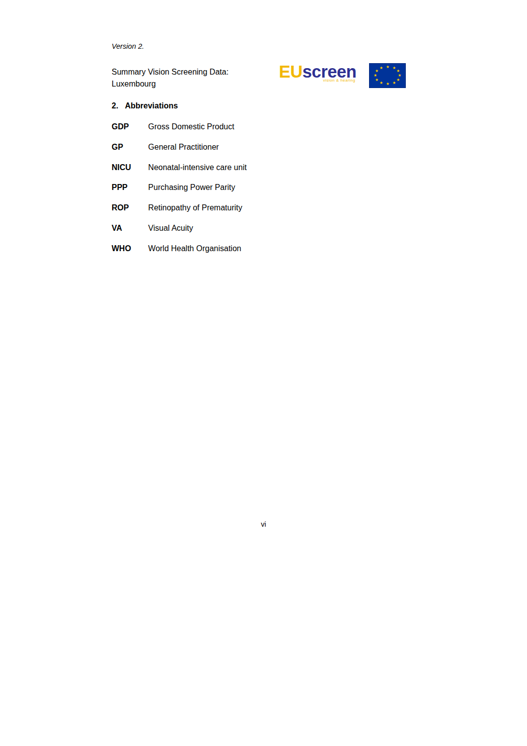Version 2.
Summary Vision Screening Data: Luxembourg
EU screen vision & hearing
★ ★ ★ ★ ★ ★ ★ ★ ★ ★ ★ ★
2. Abbreviations
GDP
Gross Domestic Product
GP
General Practitioner
NICU
Neonatal-intensive care unit
PPP
Purchasing Power Parity
ROP
Retinopathy of Prematurity
VA
Visual Acuity
WHO
World Health Organisation
vi